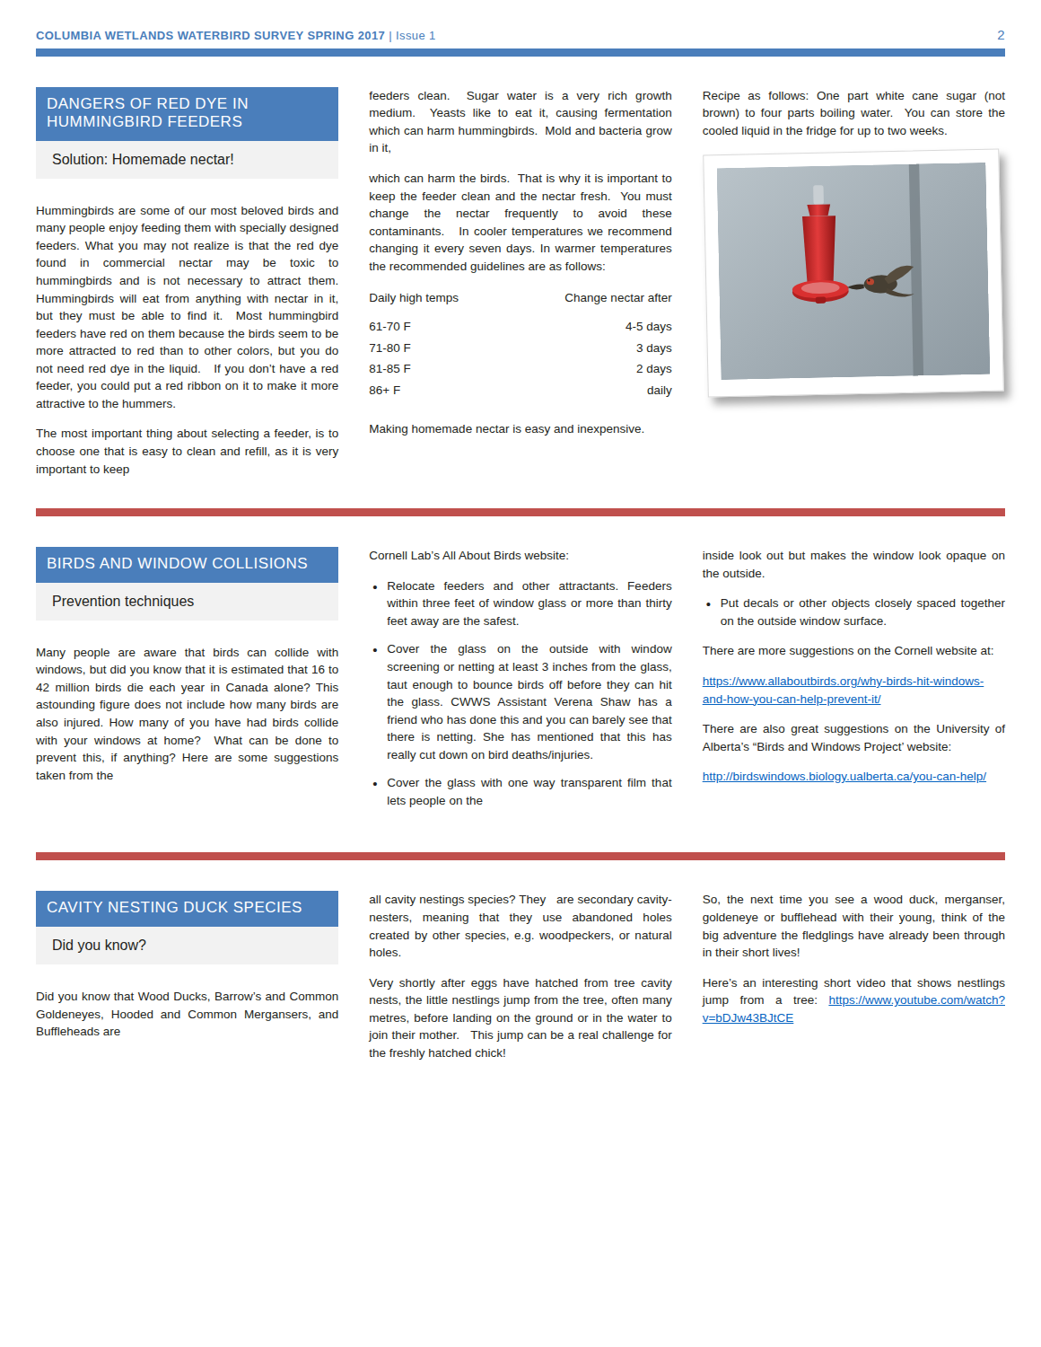Columbia Wetlands Waterbird Survey Spring 2017 | Issue 1
2
Dangers of red dye in hummingbird feeders
Solution: Homemade nectar!
Hummingbirds are some of our most beloved birds and many people enjoy feeding them with specially designed feeders. What you may not realize is that the red dye found in commercial nectar may be toxic to hummingbirds and is not necessary to attract them. Hummingbirds will eat from anything with nectar in it, but they must be able to find it. Most hummingbird feeders have red on them because the birds seem to be more attracted to red than to other colors, but you do not need red dye in the liquid. If you don’t have a red feeder, you could put a red ribbon on it to make it more attractive to the hummers.
The most important thing about selecting a feeder, is to choose one that is easy to clean and refill, as it is very important to keep
feeders clean. Sugar water is a very rich growth medium. Yeasts like to eat it, causing fermentation which can harm hummingbirds. Mold and bacteria grow in it,
which can harm the birds. That is why it is important to keep the feeder clean and the nectar fresh. You must change the nectar frequently to avoid these contaminants. In cooler temperatures we recommend changing it every seven days. In warmer temperatures the recommended guidelines are as follows:
| Daily high temps | Change nectar after |
| 61-70 F | 4-5 days |
| 71-80 F | 3 days |
| 81-85 F | 2 days |
| 86+ F | daily |
Making homemade nectar is easy and inexpensive.
Recipe as follows: One part white cane sugar (not brown) to four parts boiling water. You can store the cooled liquid in the fridge for up to two weeks.
Birds and window collisions
Prevention techniques
Many people are aware that birds can collide with windows, but did you know that it is estimated that 16 to 42 million birds die each year in Canada alone? This astounding figure does not include how many birds are also injured. How many of you have had birds collide with your windows at home? What can be done to prevent this, if anything? Here are some suggestions taken from the
Cornell Lab’s All About Birds website:
Relocate feeders and other attractants. Feeders within three feet of window glass or more than thirty feet away are the safest.
Cover the glass on the outside with window screening or netting at least 3 inches from the glass, taut enough to bounce birds off before they can hit the glass. CWWS Assistant Verena Shaw has a friend who has done this and you can barely see that there is netting. She has mentioned that this has really cut down on bird deaths/injuries.
Cover the glass with one way transparent film that lets people on the
inside look out but makes the window look opaque on the outside.
Put decals or other objects closely spaced together on the outside window surface.
There are more suggestions on the Cornell website at:
https://www.allaboutbirds.org/why-birds-hit-windows-and-how-you-can-help-prevent-it/
There are also great suggestions on the University of Alberta’s “Birds and Windows Project’ website:
http://birdswindows.biology.ualberta.ca/you-can-help/
Cavity nesting duck species
Did you know?
Did you know that Wood Ducks, Barrow’s and Common Goldeneyes, Hooded and Common Mergansers, and Buffleheads are
all cavity nestings species? They are secondary cavity-nesters, meaning that they use abandoned holes created by other species, e.g. woodpeckers, or natural holes.
Very shortly after eggs have hatched from tree cavity nests, the little nestlings jump from the tree, often many metres, before landing on the ground or in the water to join their mother. This jump can be a real challenge for the freshly hatched chick!
So, the next time you see a wood duck, merganser, goldeneye or bufflehead with their young, think of the big adventure the fledglings have already been through in their short lives!
Here’s an interesting short video that shows nestlings jump from a tree: https://www.youtube.com/watch?v=bDJw43BJtCE